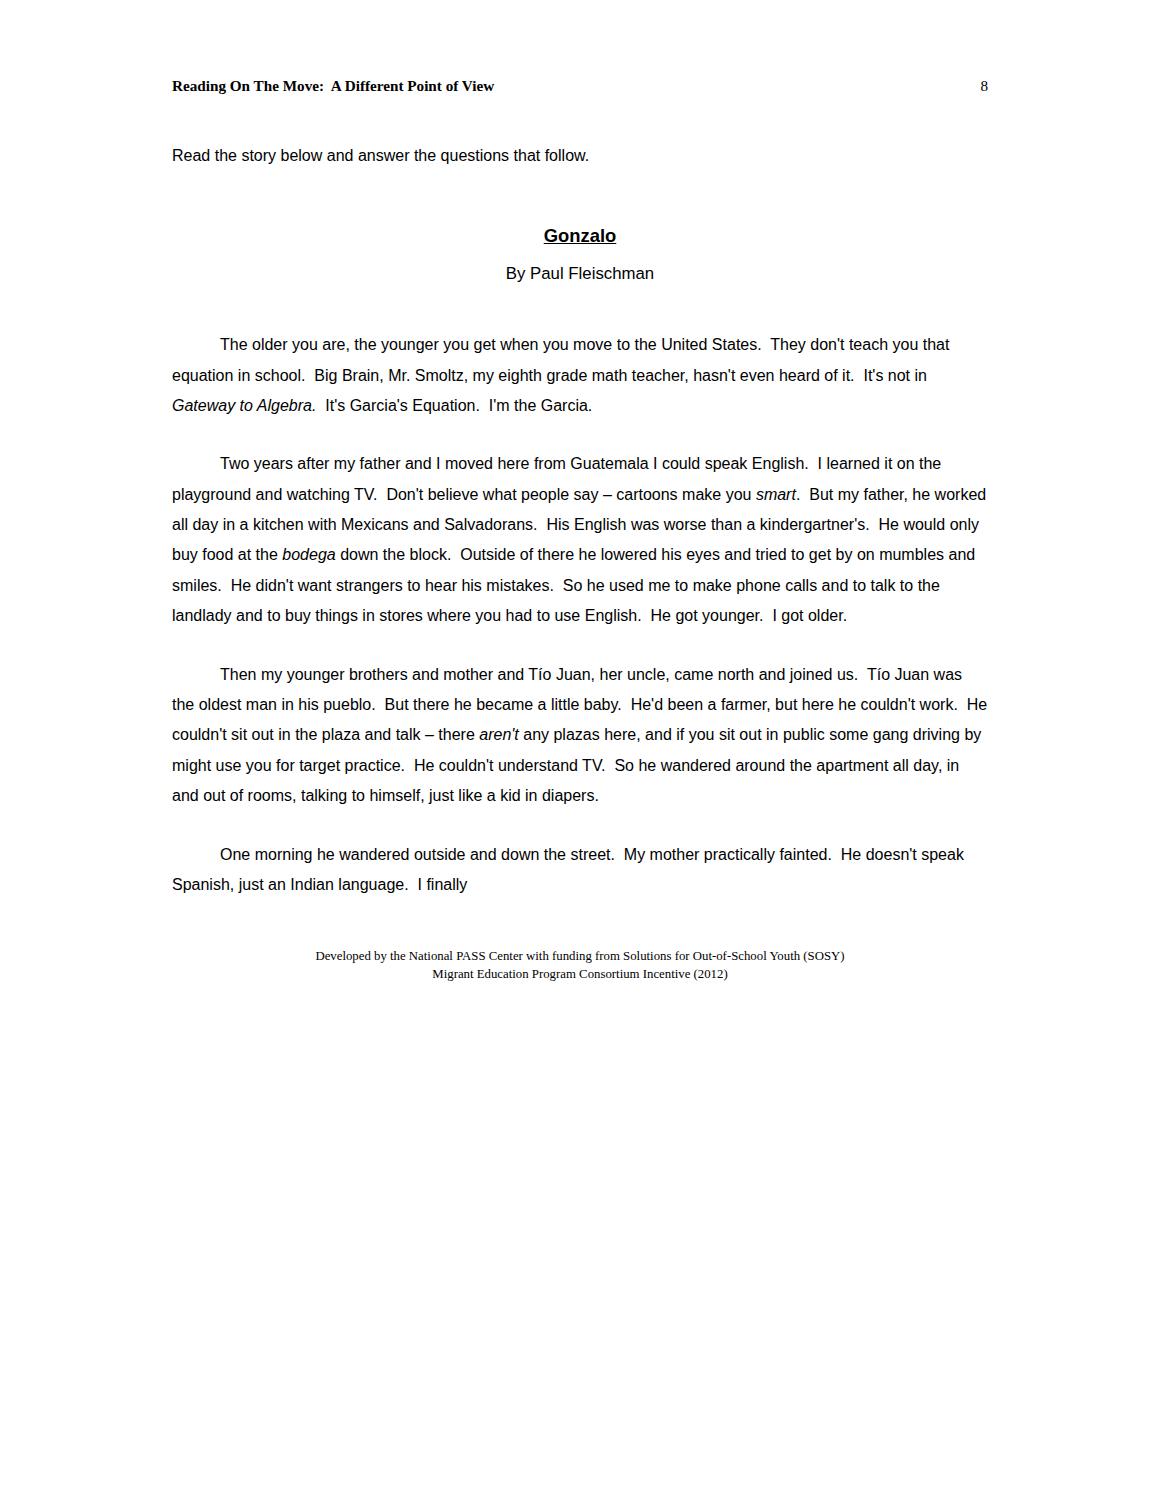Reading On The Move: A Different Point of View 8
Read the story below and answer the questions that follow.
Gonzalo
By Paul Fleischman
The older you are, the younger you get when you move to the United States. They don't teach you that equation in school. Big Brain, Mr. Smoltz, my eighth grade math teacher, hasn't even heard of it. It's not in Gateway to Algebra. It's Garcia's Equation. I'm the Garcia.
Two years after my father and I moved here from Guatemala I could speak English. I learned it on the playground and watching TV. Don't believe what people say – cartoons make you smart. But my father, he worked all day in a kitchen with Mexicans and Salvadorans. His English was worse than a kindergartner's. He would only buy food at the bodega down the block. Outside of there he lowered his eyes and tried to get by on mumbles and smiles. He didn't want strangers to hear his mistakes. So he used me to make phone calls and to talk to the landlady and to buy things in stores where you had to use English. He got younger. I got older.
Then my younger brothers and mother and Tío Juan, her uncle, came north and joined us. Tío Juan was the oldest man in his pueblo. But there he became a little baby. He'd been a farmer, but here he couldn't work. He couldn't sit out in the plaza and talk – there aren't any plazas here, and if you sit out in public some gang driving by might use you for target practice. He couldn't understand TV. So he wandered around the apartment all day, in and out of rooms, talking to himself, just like a kid in diapers.
One morning he wandered outside and down the street. My mother practically fainted. He doesn't speak Spanish, just an Indian language. I finally
Developed by the National PASS Center with funding from Solutions for Out-of-School Youth (SOSY)
Migrant Education Program Consortium Incentive (2012)